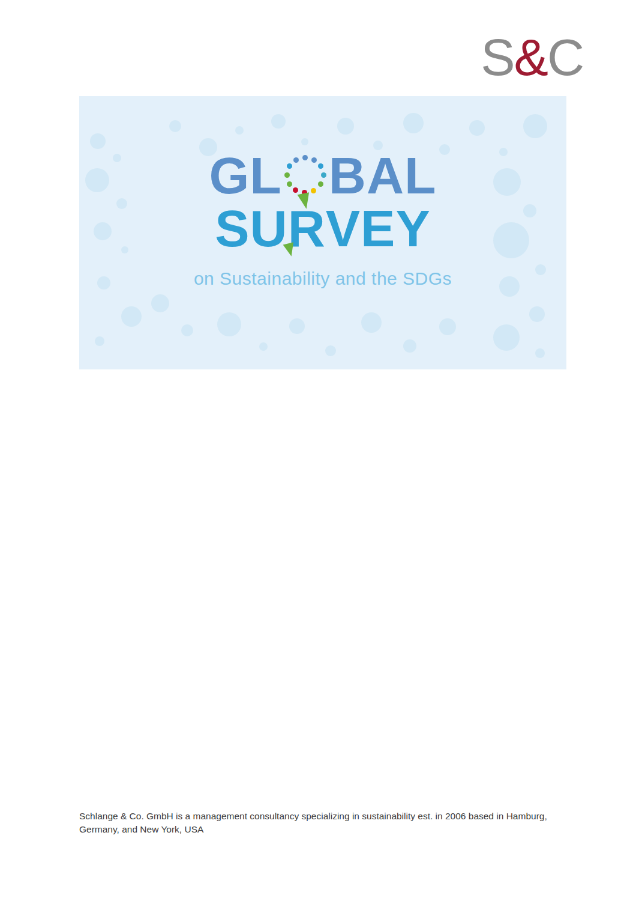S&C
GL BAL
SURVEY
on Sustainability and the SDGs
Schlange & Co. GmbH is a management consultancy specializing in sustainability est. in 2006 based in Hamburg, Germany, and New York, USA